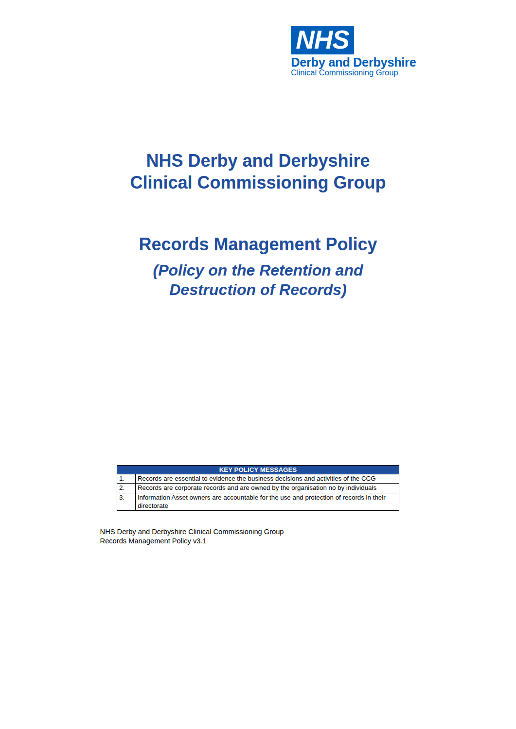NHS
Derby and Derbyshire
Clinical Commissioning Group
NHS Derby and Derbyshire
Clinical Commissioning Group
Records Management Policy
(Policy on the Retention and
Destruction of Records)
| KEY POLICY MESSAGES |
| --- |
| 1. | Records are essential to evidence the business decisions and activities of the CCG |
| 2. | Records are corporate records and are owned by the organisation no by individuals |
| 3. | Information Asset owners are accountable for the use and protection of records in their directorate |
NHS Derby and Derbyshire Clinical Commissioning Group
Records Management Policy v3.1